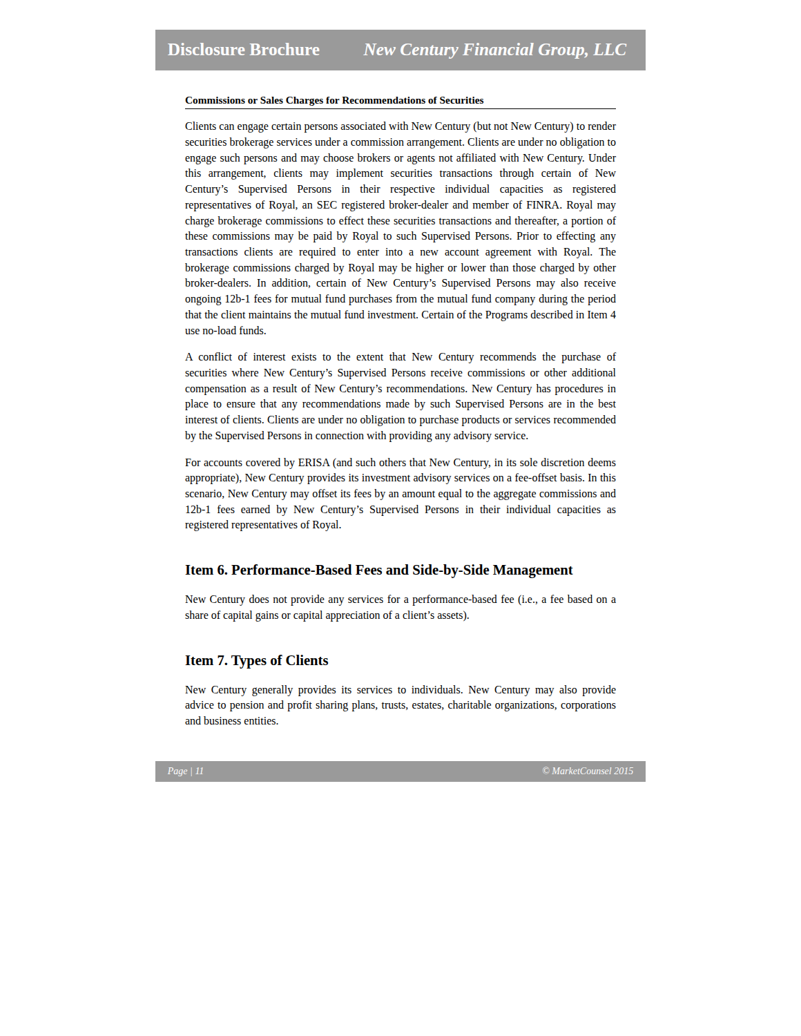Disclosure Brochure
New Century Financial Group, LLC
Commissions or Sales Charges for Recommendations of Securities
Clients can engage certain persons associated with New Century (but not New Century) to render securities brokerage services under a commission arrangement. Clients are under no obligation to engage such persons and may choose brokers or agents not affiliated with New Century. Under this arrangement, clients may implement securities transactions through certain of New Century’s Supervised Persons in their respective individual capacities as registered representatives of Royal, an SEC registered broker-dealer and member of FINRA. Royal may charge brokerage commissions to effect these securities transactions and thereafter, a portion of these commissions may be paid by Royal to such Supervised Persons. Prior to effecting any transactions clients are required to enter into a new account agreement with Royal. The brokerage commissions charged by Royal may be higher or lower than those charged by other broker-dealers. In addition, certain of New Century’s Supervised Persons may also receive ongoing 12b-1 fees for mutual fund purchases from the mutual fund company during the period that the client maintains the mutual fund investment. Certain of the Programs described in Item 4 use no-load funds.
A conflict of interest exists to the extent that New Century recommends the purchase of securities where New Century’s Supervised Persons receive commissions or other additional compensation as a result of New Century’s recommendations. New Century has procedures in place to ensure that any recommendations made by such Supervised Persons are in the best interest of clients. Clients are under no obligation to purchase products or services recommended by the Supervised Persons in connection with providing any advisory service.
For accounts covered by ERISA (and such others that New Century, in its sole discretion deems appropriate), New Century provides its investment advisory services on a fee-offset basis. In this scenario, New Century may offset its fees by an amount equal to the aggregate commissions and 12b-1 fees earned by New Century’s Supervised Persons in their individual capacities as registered representatives of Royal.
Item 6. Performance-Based Fees and Side-by-Side Management
New Century does not provide any services for a performance-based fee (i.e., a fee based on a share of capital gains or capital appreciation of a client’s assets).
Item 7. Types of Clients
New Century generally provides its services to individuals. New Century may also provide advice to pension and profit sharing plans, trusts, estates, charitable organizations, corporations and business entities.
Page | 11
© MarketCounsel 2015